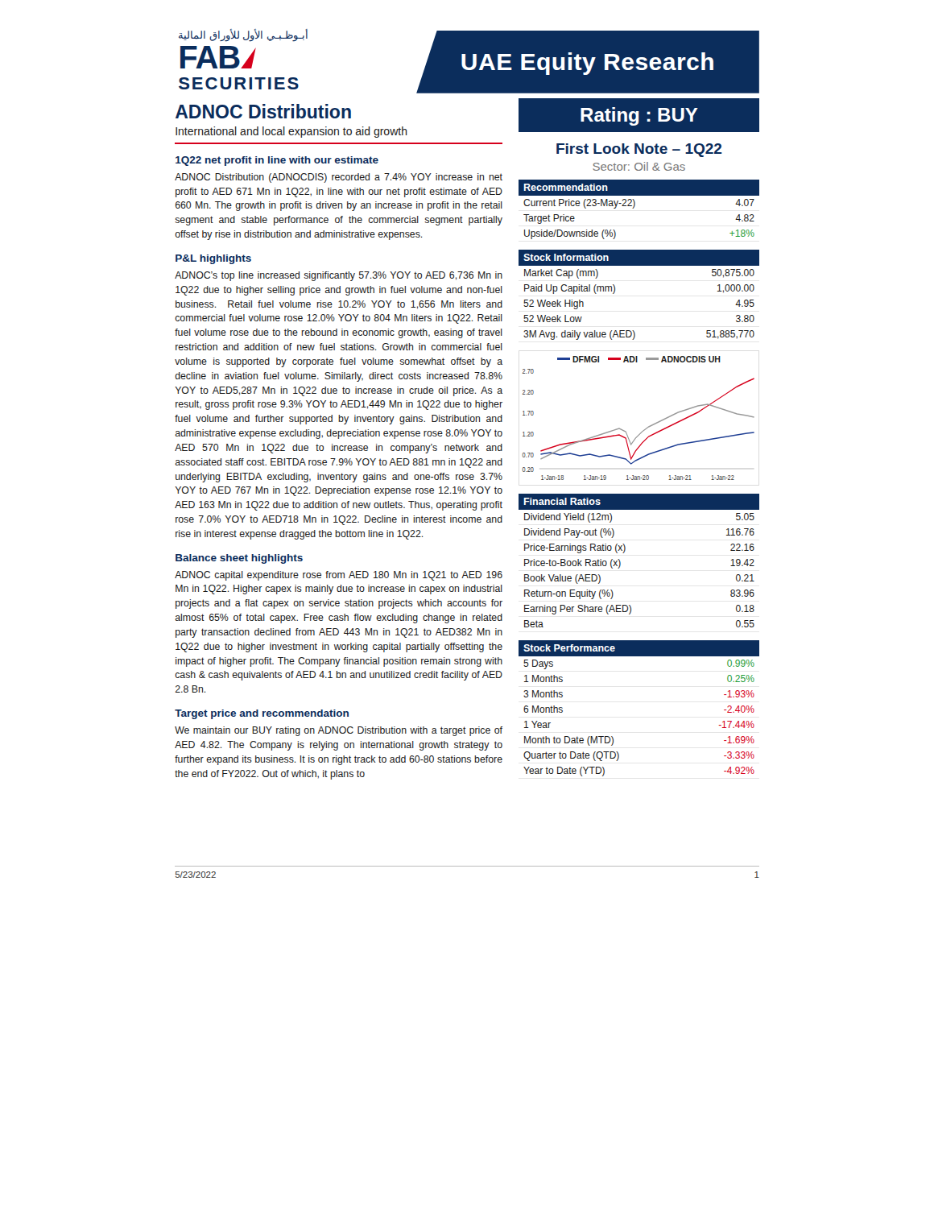أبـوظـبـي الأول للأوراق المالية
FAB
SECURITIES
UAE Equity Research
ADNOC Distribution
International and local expansion to aid growth
1Q22 net profit in line with our estimate
ADNOC Distribution (ADNOCDIS) recorded a 7.4% YOY increase in net profit to AED 671 Mn in 1Q22, in line with our net profit estimate of AED 660 Mn. The growth in profit is driven by an increase in profit in the retail segment and stable performance of the commercial segment partially offset by rise in distribution and administrative expenses.
P&L highlights
ADNOC’s top line increased significantly 57.3% YOY to AED 6,736 Mn in 1Q22 due to higher selling price and growth in fuel volume and non-fuel business. Retail fuel volume rise 10.2% YOY to 1,656 Mn liters and commercial fuel volume rose 12.0% YOY to 804 Mn liters in 1Q22. Retail fuel volume rose due to the rebound in economic growth, easing of travel restriction and addition of new fuel stations. Growth in commercial fuel volume is supported by corporate fuel volume somewhat offset by a decline in aviation fuel volume. Similarly, direct costs increased 78.8% YOY to AED5,287 Mn in 1Q22 due to increase in crude oil price. As a result, gross profit rose 9.3% YOY to AED1,449 Mn in 1Q22 due to higher fuel volume and further supported by inventory gains. Distribution and administrative expense excluding, depreciation expense rose 8.0% YOY to AED 570 Mn in 1Q22 due to increase in company’s network and associated staff cost. EBITDA rose 7.9% YOY to AED 881 mn in 1Q22 and underlying EBITDA excluding, inventory gains and one-offs rose 3.7% YOY to AED 767 Mn in 1Q22. Depreciation expense rose 12.1% YOY to AED 163 Mn in 1Q22 due to addition of new outlets. Thus, operating profit rose 7.0% YOY to AED718 Mn in 1Q22. Decline in interest income and rise in interest expense dragged the bottom line in 1Q22.
Balance sheet highlights
ADNOC capital expenditure rose from AED 180 Mn in 1Q21 to AED 196 Mn in 1Q22. Higher capex is mainly due to increase in capex on industrial projects and a flat capex on service station projects which accounts for almost 65% of total capex. Free cash flow excluding change in related party transaction declined from AED 443 Mn in 1Q21 to AED382 Mn in 1Q22 due to higher investment in working capital partially offsetting the impact of higher profit. The Company financial position remain strong with cash & cash equivalents of AED 4.1 bn and unutilized credit facility of AED 2.8 Bn.
Target price and recommendation
We maintain our BUY rating on ADNOC Distribution with a target price of AED 4.82. The Company is relying on international growth strategy to further expand its business. It is on right track to add 60-80 stations before the end of FY2022. Out of which, it plans to
Rating : BUY
First Look Note – 1Q22
Sector: Oil & Gas
| Recommendation |
| --- |
| Current Price (23-May-22) | 4.07 |
| Target Price | 4.82 |
| Upside/Downside (%) | +18% |
| Stock Information |
| --- |
| Market Cap (mm) | 50,875.00 |
| Paid Up Capital (mm) | 1,000.00 |
| 52 Week High | 4.95 |
| 52 Week Low | 3.80 |
| 3M Avg. daily value (AED) | 51,885,770 |
DFMGI ADI ADNOCDIS UH
2.70 2.20 1.70 1.20 0.70 0.20 1-Jan-18 1-Jan-19 1-Jan-20 1-Jan-21 1-Jan-22 ADNOCDIS UH Equity
| Financial Ratios |
| --- |
| Dividend Yield (12m) | 5.05 |
| Dividend Pay-out (%) | 116.76 |
| Price-Earnings Ratio (x) | 22.16 |
| Price-to-Book Ratio (x) | 19.42 |
| Book Value (AED) | 0.21 |
| Return-on Equity (%) | 83.96 |
| Earning Per Share (AED) | 0.18 |
| Beta | 0.55 |
| Stock Performance |
| --- |
| 5 Days | 0.99% |
| 1 Months | 0.25% |
| 3 Months | -1.93% |
| 6 Months | -2.40% |
| 1 Year | -17.44% |
| Month to Date (MTD) | -1.69% |
| Quarter to Date (QTD) | -3.33% |
| Year to Date (YTD) | -4.92% |
5/23/2022 1